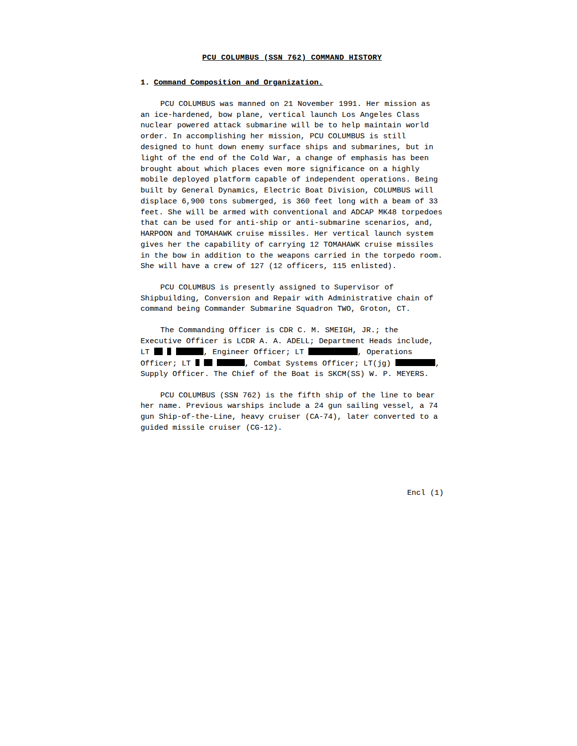PCU COLUMBUS (SSN 762) COMMAND HISTORY
1.
Command Composition and Organization.
PCU COLUMBUS was manned on 21 November 1991. Her mission as an ice-hardened, bow plane, vertical launch Los Angeles Class nuclear powered attack submarine will be to help maintain world order. In accomplishing her mission, PCU COLUMBUS is still designed to hunt down enemy surface ships and submarines, but in light of the end of the Cold War, a change of emphasis has been brought about which places even more significance on a highly mobile deployed platform capable of independent operations. Being built by General Dynamics, Electric Boat Division, COLUMBUS will displace 6,900 tons submerged, is 360 feet long with a beam of 33 feet. She will be armed with conventional and ADCAP MK48 torpedoes that can be used for anti-ship or anti-submarine scenarios, and, HARPOON and TOMAHAWK cruise missiles. Her vertical launch system gives her the capability of carrying 12 TOMAHAWK cruise missiles in the bow in addition to the weapons carried in the torpedo room. She will have a crew of 127 (12 officers, 115 enlisted).
PCU COLUMBUS is presently assigned to Supervisor of Shipbuilding, Conversion and Repair with Administrative chain of command being Commander Submarine Squadron TWO, Groton, CT.
The Commanding Officer is CDR C. M. SMEIGH, JR.; the Executive Officer is LCDR A. A. ADELL; Department Heads include, LT , Engineer Officer; LT , Operations Officer; LT , Combat Systems Officer; LT(jg) , Supply Officer. The Chief of the Boat is SKCM(SS) W. P. MEYERS.
PCU COLUMBUS (SSN 762) is the fifth ship of the line to bear her name. Previous warships include a 24 gun sailing vessel, a 74 gun Ship-of-the-Line, heavy cruiser (CA-74), later converted to a guided missile cruiser (CG-12).
Encl (1)